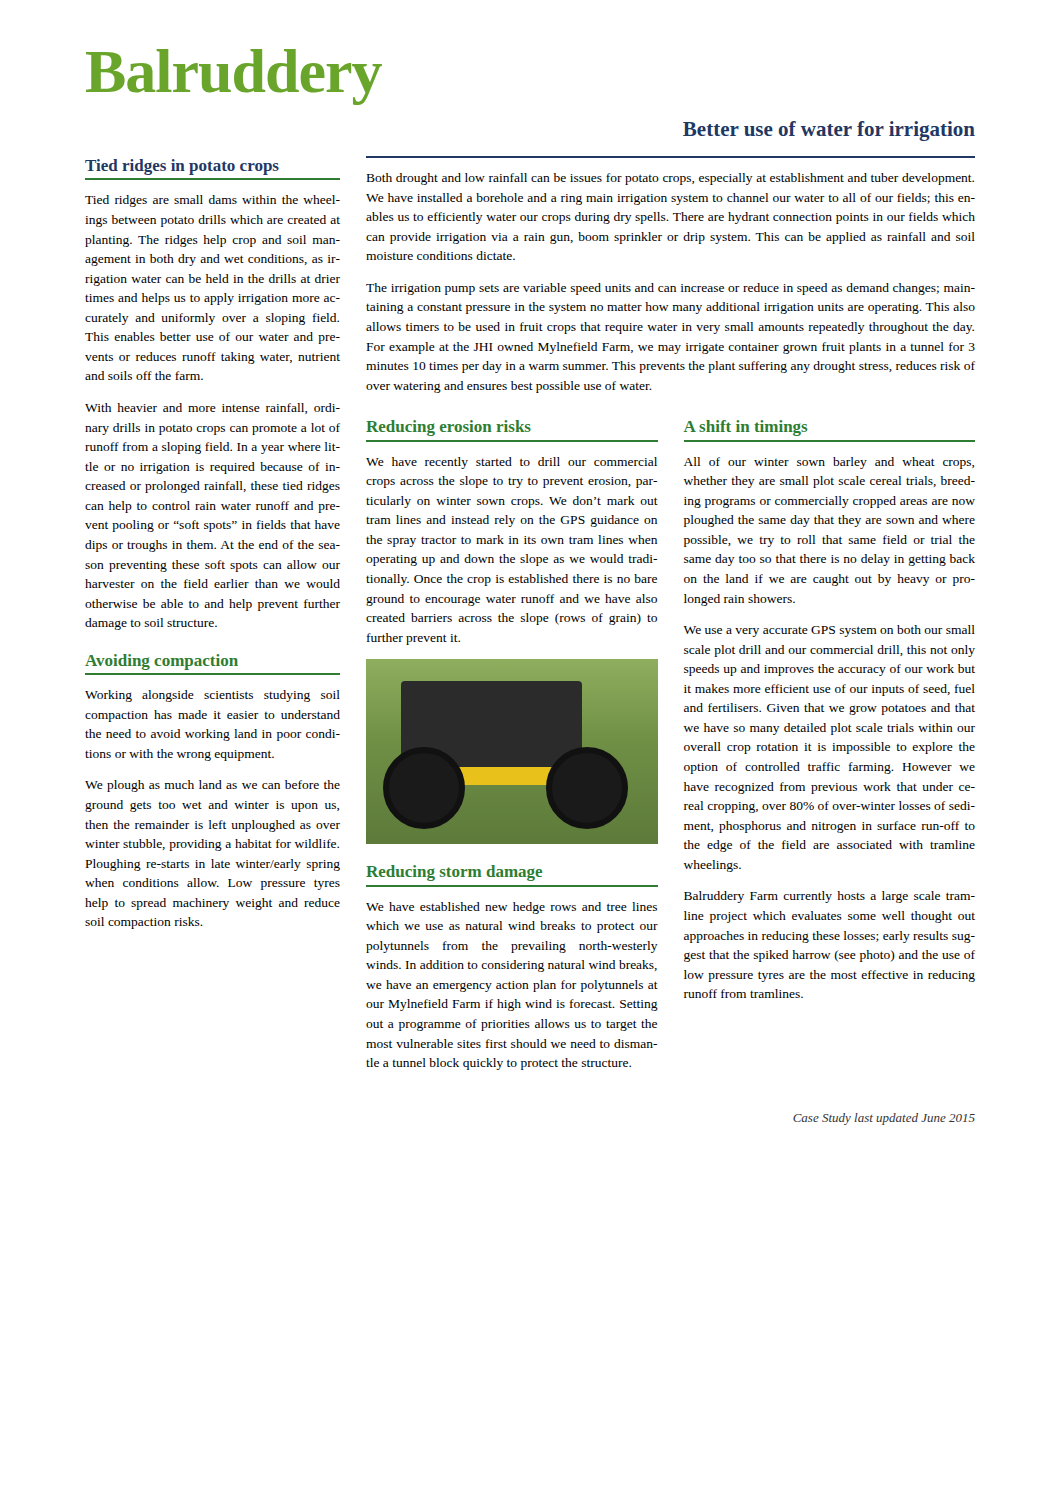Balruddery
Better use of water for irrigation
Tied ridges in potato crops
Tied ridges are small dams within the wheelings between potato drills which are created at planting. The ridges help crop and soil management in both dry and wet conditions, as irrigation water can be held in the drills at drier times and helps us to apply irrigation more accurately and uniformly over a sloping field. This enables better use of our water and prevents or reduces runoff taking water, nutrient and soils off the farm.
With heavier and more intense rainfall, ordinary drills in potato crops can promote a lot of runoff from a sloping field. In a year where little or no irrigation is required because of increased or prolonged rainfall, these tied ridges can help to control rain water runoff and prevent pooling or “soft spots” in fields that have dips or troughs in them. At the end of the season preventing these soft spots can allow our harvester on the field earlier than we would otherwise be able to and help prevent further damage to soil structure.
Avoiding compaction
Working alongside scientists studying soil compaction has made it easier to understand the need to avoid working land in poor conditions or with the wrong equipment.
We plough as much land as we can before the ground gets too wet and winter is upon us, then the remainder is left unploughed as over winter stubble, providing a habitat for wildlife. Ploughing re-starts in late winter/early spring when conditions allow. Low pressure tyres help to spread machinery weight and reduce soil compaction risks.
Both drought and low rainfall can be issues for potato crops, especially at establishment and tuber development. We have installed a borehole and a ring main irrigation system to channel our water to all of our fields; this enables us to efficiently water our crops during dry spells. There are hydrant connection points in our fields which can provide irrigation via a rain gun, boom sprinkler or drip system. This can be applied as rainfall and soil moisture conditions dictate.
The irrigation pump sets are variable speed units and can increase or reduce in speed as demand changes; maintaining a constant pressure in the system no matter how many additional irrigation units are operating. This also allows timers to be used in fruit crops that require water in very small amounts repeatedly throughout the day. For example at the JHI owned Mylnefield Farm, we may irrigate container grown fruit plants in a tunnel for 3 minutes 10 times per day in a warm summer. This prevents the plant suffering any drought stress, reduces risk of over watering and ensures best possible use of water.
Reducing erosion risks
We have recently started to drill our commercial crops across the slope to try to prevent erosion, particularly on winter sown crops. We don’t mark out tram lines and instead rely on the GPS guidance on the spray tractor to mark in its own tram lines when operating up and down the slope as we would traditionally. Once the crop is established there is no bare ground to encourage water runoff and we have also created barriers across the slope (rows of grain) to further prevent it.
Reducing storm damage
We have established new hedge rows and tree lines which we use as natural wind breaks to protect our polytunnels from the prevailing north-westerly winds. In addition to considering natural wind breaks, we have an emergency action plan for polytunnels at our Mylnefield Farm if high wind is forecast. Setting out a programme of priorities allows us to target the most vulnerable sites first should we need to dismantle a tunnel block quickly to protect the structure.
A shift in timings
All of our winter sown barley and wheat crops, whether they are small plot scale cereal trials, breeding programs or commercially cropped areas are now ploughed the same day that they are sown and where possible, we try to roll that same field or trial the same day too so that there is no delay in getting back on the land if we are caught out by heavy or prolonged rain showers.
We use a very accurate GPS system on both our small scale plot drill and our commercial drill, this not only speeds up and improves the accuracy of our work but it makes more efficient use of our inputs of seed, fuel and fertilisers. Given that we grow potatoes and that we have so many detailed plot scale trials within our overall crop rotation it is impossible to explore the option of controlled traffic farming. However we have recognized from previous work that under cereal cropping, over 80% of over-winter losses of sediment, phosphorus and nitrogen in surface run-off to the edge of the field are associated with tramline wheelings.
Balruddery Farm currently hosts a large scale tramline project which evaluates some well thought out approaches in reducing these losses; early results suggest that the spiked harrow (see photo) and the use of low pressure tyres are the most effective in reducing runoff from tramlines.
Case Study last updated June 2015